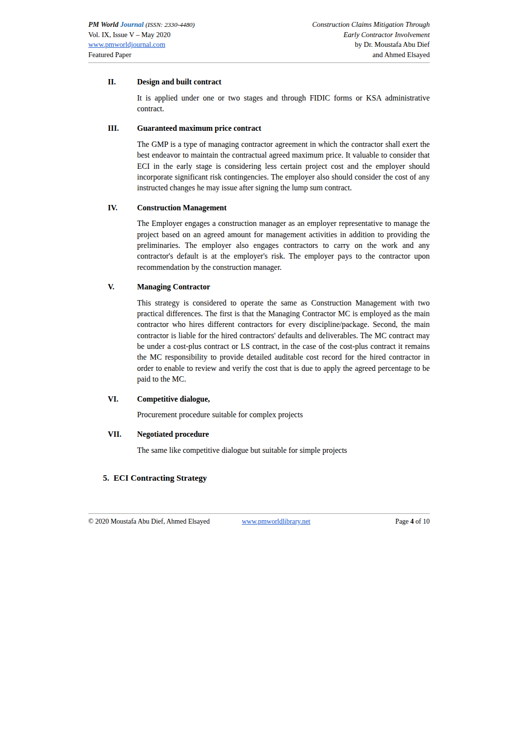| PM World Journal (ISSN: 2330-4480) | Construction Claims Mitigation Through |
| Vol. IX, Issue V – May 2020 | Early Contractor Involvement |
| www.pmworldjournal.com | by Dr. Moustafa Abu Dief |
| Featured Paper | and Ahmed Elsayed |
II. Design and built contract
It is applied under one or two stages and through FIDIC forms or KSA administrative contract.
III. Guaranteed maximum price contract
The GMP is a type of managing contractor agreement in which the contractor shall exert the best endeavor to maintain the contractual agreed maximum price. It valuable to consider that ECI in the early stage is considering less certain project cost and the employer should incorporate significant risk contingencies. The employer also should consider the cost of any instructed changes he may issue after signing the lump sum contract.
IV. Construction Management
The Employer engages a construction manager as an employer representative to manage the project based on an agreed amount for management activities in addition to providing the preliminaries. The employer also engages contractors to carry on the work and any contractor's default is at the employer's risk. The employer pays to the contractor upon recommendation by the construction manager.
V. Managing Contractor
This strategy is considered to operate the same as Construction Management with two practical differences. The first is that the Managing Contractor MC is employed as the main contractor who hires different contractors for every discipline/package. Second, the main contractor is liable for the hired contractors' defaults and deliverables. The MC contract may be under a cost-plus contract or LS contract, in the case of the cost-plus contract it remains the MC responsibility to provide detailed auditable cost record for the hired contractor in order to enable to review and verify the cost that is due to apply the agreed percentage to be paid to the MC.
VI. Competitive dialogue,
Procurement procedure suitable for complex projects
VII. Negotiated procedure
The same like competitive dialogue but suitable for simple projects
5. ECI Contracting Strategy
| © 2020 Moustafa Abu Dief, Ahmed Elsayed | www.pmworldlibrary.net | Page 4 of 10 |